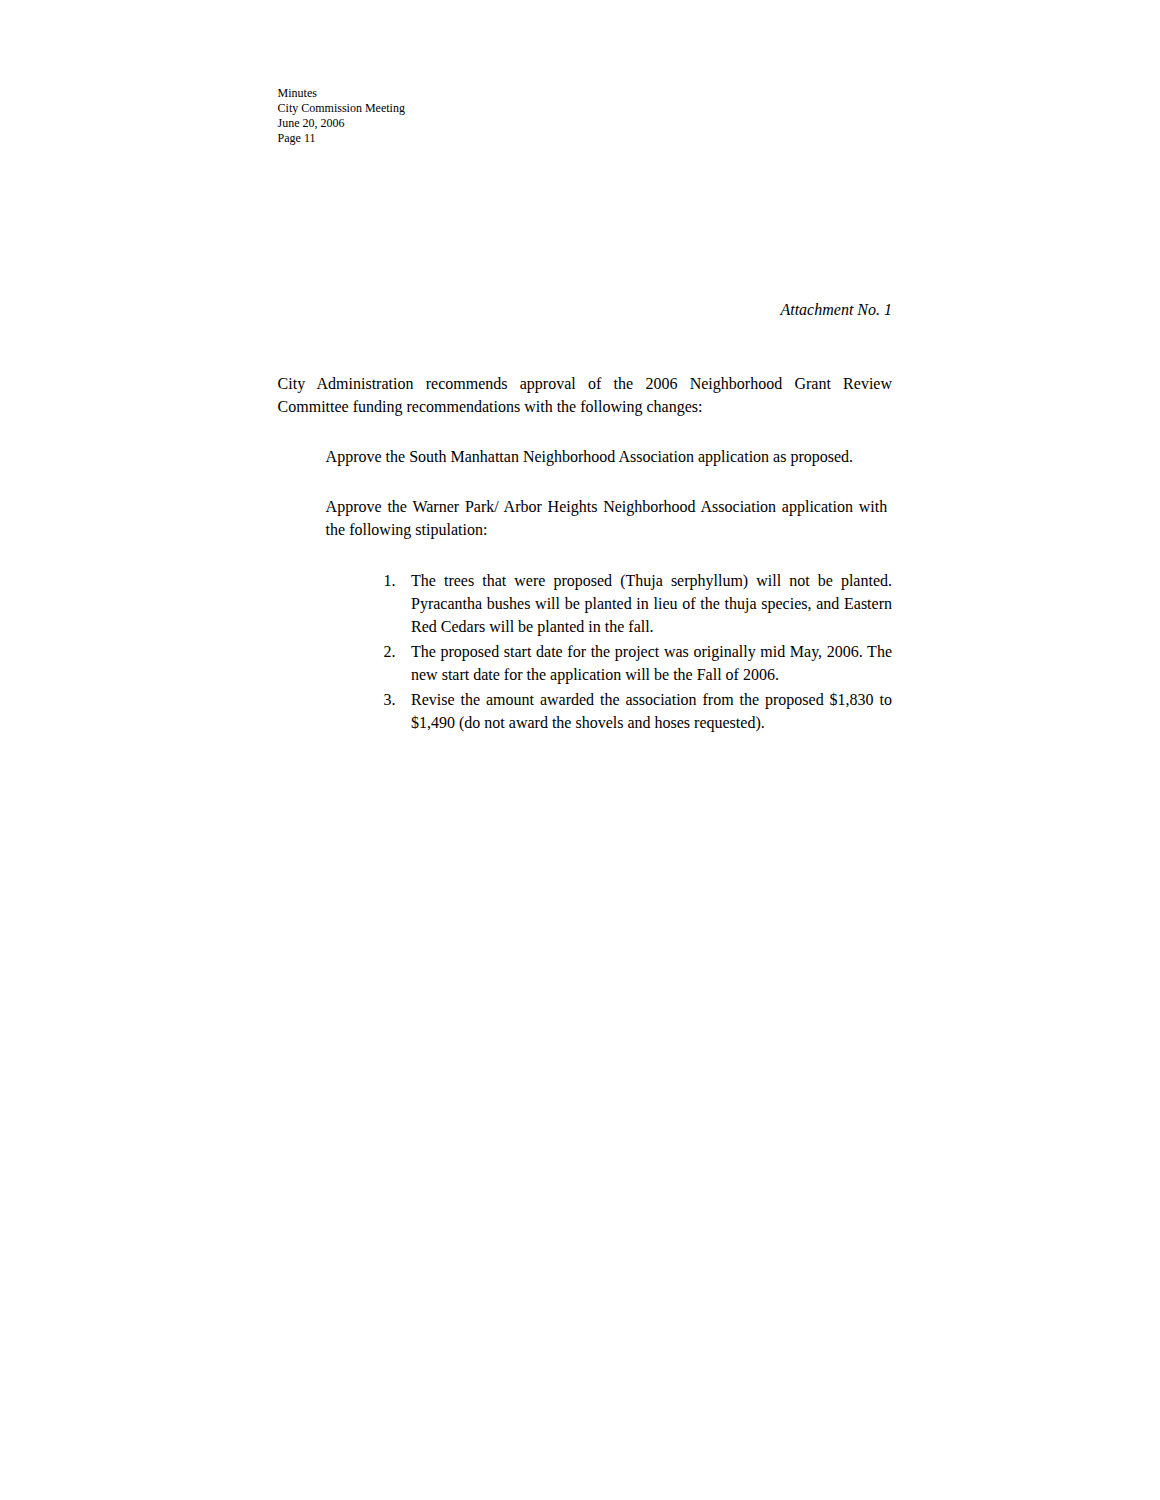Minutes
City Commission Meeting
June 20, 2006
Page 11
Attachment No. 1
City Administration recommends approval of the 2006 Neighborhood Grant Review Committee funding recommendations with the following changes:
Approve the South Manhattan Neighborhood Association application as proposed.
Approve the Warner Park/ Arbor Heights Neighborhood Association application with the following stipulation:
The trees that were proposed (Thuja serphyllum) will not be planted. Pyracantha bushes will be planted in lieu of the thuja species, and Eastern Red Cedars will be planted in the fall.
The proposed start date for the project was originally mid May, 2006. The new start date for the application will be the Fall of 2006.
Revise the amount awarded the association from the proposed $1,830 to $1,490 (do not award the shovels and hoses requested).